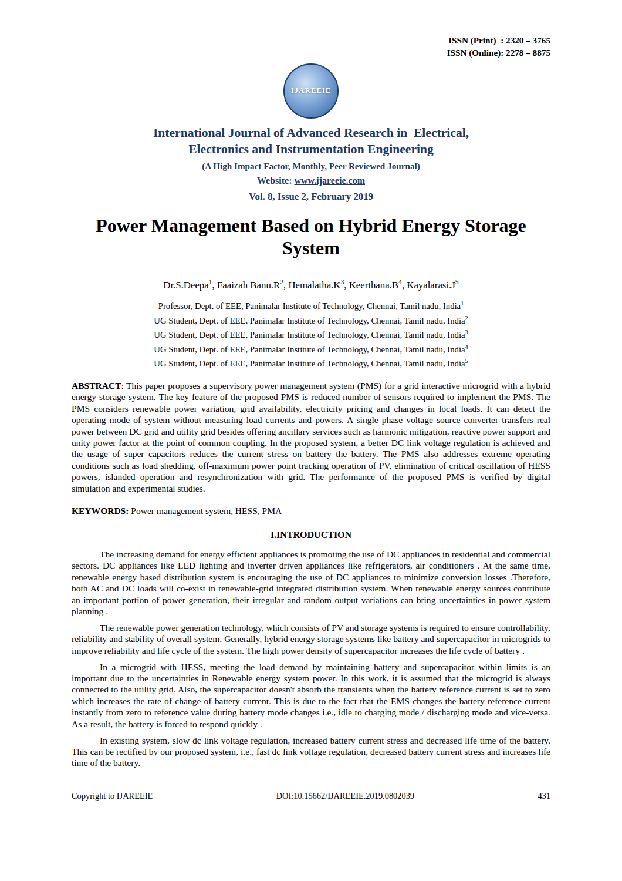ISSN (Print) : 2320 – 3765
ISSN (Online): 2278 – 8875
International Journal of Advanced Research in Electrical,
Electronics and Instrumentation Engineering
(A High Impact Factor, Monthly, Peer Reviewed Journal)
Website: www.ijareeie.com
Vol. 8, Issue 2, February 2019
Power Management Based on Hybrid Energy Storage System
Dr.S.Deepa1, Faaizah Banu.R2, Hemalatha.K3, Keerthana.B4, Kayalarasi.J5
Professor, Dept. of EEE, Panimalar Institute of Technology, Chennai, Tamil nadu, India1
UG Student, Dept. of EEE, Panimalar Institute of Technology, Chennai, Tamil nadu, India2
UG Student, Dept. of EEE, Panimalar Institute of Technology, Chennai, Tamil nadu, India3
UG Student, Dept. of EEE, Panimalar Institute of Technology, Chennai, Tamil nadu, India4
UG Student, Dept. of EEE, Panimalar Institute of Technology, Chennai, Tamil nadu, India5
ABSTRACT: This paper proposes a supervisory power management system (PMS) for a grid interactive microgrid with a hybrid energy storage system. The key feature of the proposed PMS is reduced number of sensors required to implement the PMS. The PMS considers renewable power variation, grid availability, electricity pricing and changes in local loads. It can detect the operating mode of system without measuring load currents and powers. A single phase voltage source converter transfers real power between DC grid and utility grid besides offering ancillary services such as harmonic mitigation, reactive power support and unity power factor at the point of common coupling. In the proposed system, a better DC link voltage regulation is achieved and the usage of super capacitors reduces the current stress on battery the battery. The PMS also addresses extreme operating conditions such as load shedding, off-maximum power point tracking operation of PV, elimination of critical oscillation of HESS powers, islanded operation and resynchronization with grid. The performance of the proposed PMS is verified by digital simulation and experimental studies.
KEYWORDS: Power management system, HESS, PMA
I.INTRODUCTION
The increasing demand for energy efficient appliances is promoting the use of DC appliances in residential and commercial sectors. DC appliances like LED lighting and inverter driven appliances like refrigerators, air conditioners . At the same time, renewable energy based distribution system is encouraging the use of DC appliances to minimize conversion losses .Therefore, both AC and DC loads will co-exist in renewable-grid integrated distribution system. When renewable energy sources contribute an important portion of power generation, their irregular and random output variations can bring uncertainties in power system planning .
The renewable power generation technology, which consists of PV and storage systems is required to ensure controllability, reliability and stability of overall system. Generally, hybrid energy storage systems like battery and supercapacitor in microgrids to improve reliability and life cycle of the system. The high power density of supercapacitor increases the life cycle of battery .
In a microgrid with HESS, meeting the load demand by maintaining battery and supercapacitor within limits is an important due to the uncertainties in Renewable energy system power. In this work, it is assumed that the microgrid is always connected to the utility grid. Also, the supercapacitor doesn't absorb the transients when the battery reference current is set to zero which increases the rate of change of battery current. This is due to the fact that the EMS changes the battery reference current instantly from zero to reference value during battery mode changes i.e., idle to charging mode / discharging mode and vice-versa. As a result, the battery is forced to respond quickly .
In existing system, slow dc link voltage regulation, increased battery current stress and decreased life time of the battery. This can be rectified by our proposed system, i.e., fast dc link voltage regulation, decreased battery current stress and increases life time of the battery.
Copyright to IJAREEIE
DOI:10.15662/IJAREEIE.2019.0802039
431